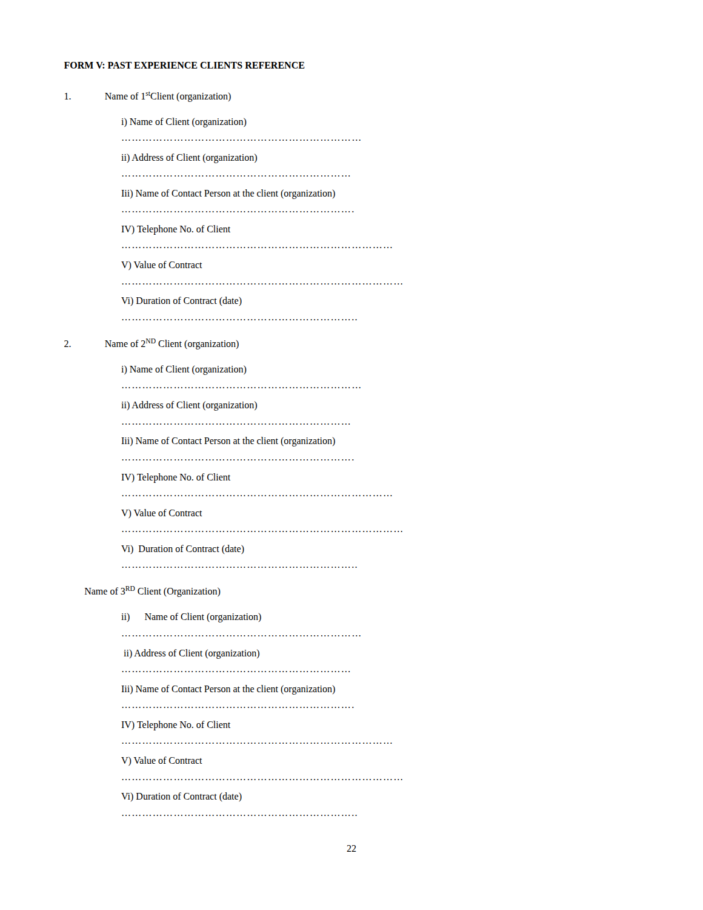FORM V: PAST EXPERIENCE CLIENTS REFERENCE
1. Name of 1stClient (organization)
i) Name of Client (organization)
……………………………………………………………
ii) Address of Client (organization)
…………………………………………………………
Iii) Name of Contact Person at the client (organization)
………………………………………………………….
IV) Telephone No. of Client
……………………………………………………………………
V) Value of Contract
………………………………………………………………………
Vi) Duration of Contract (date)
…………………………………………………………..
2. Name of 2ND Client (organization)
i) Name of Client (organization)
……………………………………………………………
ii) Address of Client (organization)
…………………………………………………………
Iii) Name of Contact Person at the client (organization)
………………………………………………………….
IV) Telephone No. of Client
……………………………………………………………………
V) Value of Contract
………………………………………………………………………
Vi) Duration of Contract (date)
…………………………………………………………..
Name of 3RD Client (Organization)
ii) Name of Client (organization)
……………………………………………………………
ii) Address of Client (organization)
…………………………………………………………
Iii) Name of Contact Person at the client (organization)
………………………………………………………….
IV) Telephone No. of Client
……………………………………………………………………
V) Value of Contract
………………………………………………………………………
Vi) Duration of Contract (date)
…………………………………………………………..
22